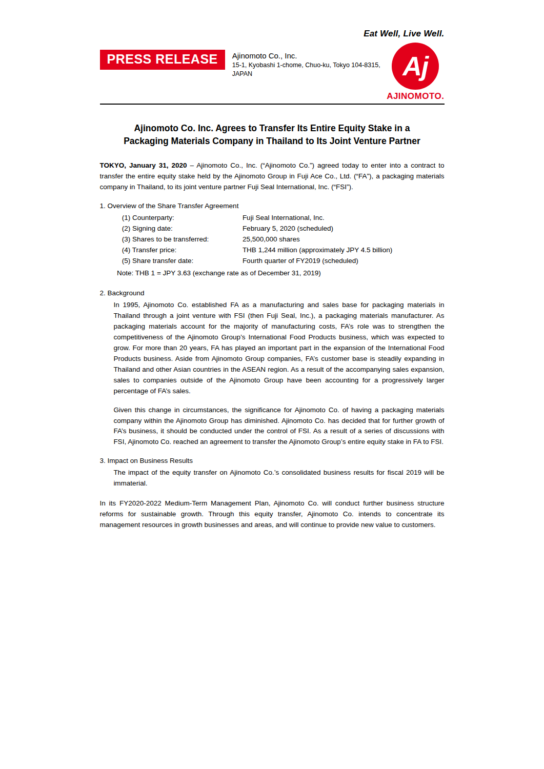Eat Well, Live Well.
PRESS RELEASE
Ajinomoto Co., Inc.
15-1, Kyobashi 1-chome, Chuo-ku, Tokyo 104-8315, JAPAN
Aj AJINOMOTO.
Ajinomoto Co. Inc. Agrees to Transfer Its Entire Equity Stake in a
Packaging Materials Company in Thailand to Its Joint Venture Partner
TOKYO, January 31, 2020 – Ajinomoto Co., Inc. (“Ajinomoto Co.”) agreed today to enter into a contract to transfer the entire equity stake held by the Ajinomoto Group in Fuji Ace Co., Ltd. (“FA”), a packaging materials company in Thailand, to its joint venture partner Fuji Seal International, Inc. (“FSI”).
1. Overview of the Share Transfer Agreement
(1) Counterparty: Fuji Seal International, Inc.
(2) Signing date: February 5, 2020 (scheduled)
(3) Shares to be transferred: 25,500,000 shares
(4) Transfer price: THB 1,244 million (approximately JPY 4.5 billion)
(5) Share transfer date: Fourth quarter of FY2019 (scheduled)
Note: THB 1 = JPY 3.63 (exchange rate as of December 31, 2019)
2. Background
In 1995, Ajinomoto Co. established FA as a manufacturing and sales base for packaging materials in Thailand through a joint venture with FSI (then Fuji Seal, Inc.), a packaging materials manufacturer. As packaging materials account for the majority of manufacturing costs, FA’s role was to strengthen the competitiveness of the Ajinomoto Group’s International Food Products business, which was expected to grow. For more than 20 years, FA has played an important part in the expansion of the International Food Products business. Aside from Ajinomoto Group companies, FA’s customer base is steadily expanding in Thailand and other Asian countries in the ASEAN region. As a result of the accompanying sales expansion, sales to companies outside of the Ajinomoto Group have been accounting for a progressively larger percentage of FA’s sales.
Given this change in circumstances, the significance for Ajinomoto Co. of having a packaging materials company within the Ajinomoto Group has diminished. Ajinomoto Co. has decided that for further growth of FA’s business, it should be conducted under the control of FSI. As a result of a series of discussions with FSI, Ajinomoto Co. reached an agreement to transfer the Ajinomoto Group’s entire equity stake in FA to FSI.
3. Impact on Business Results
The impact of the equity transfer on Ajinomoto Co.’s consolidated business results for fiscal 2019 will be immaterial.
In its FY2020-2022 Medium-Term Management Plan, Ajinomoto Co. will conduct further business structure reforms for sustainable growth. Through this equity transfer, Ajinomoto Co. intends to concentrate its management resources in growth businesses and areas, and will continue to provide new value to customers.